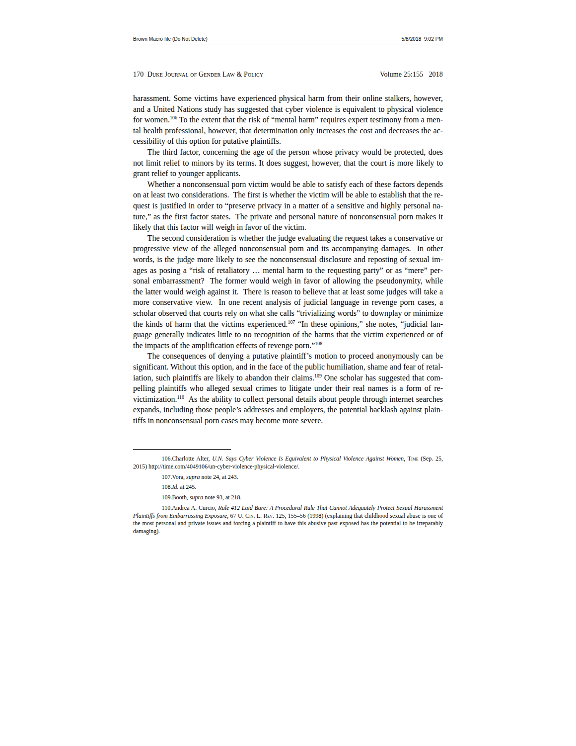Brown Macro file (Do Not Delete) 5/8/2018 9:02 PM
170 Duke Journal of Gender Law & Policy Volume 25:155 2018
harassment. Some victims have experienced physical harm from their online stalkers, however, and a United Nations study has suggested that cyber violence is equivalent to physical violence for women.106 To the extent that the risk of “mental harm” requires expert testimony from a mental health professional, however, that determination only increases the cost and decreases the accessibility of this option for putative plaintiffs.
The third factor, concerning the age of the person whose privacy would be protected, does not limit relief to minors by its terms. It does suggest, however, that the court is more likely to grant relief to younger applicants.
Whether a nonconsensual porn victim would be able to satisfy each of these factors depends on at least two considerations. The first is whether the victim will be able to establish that the request is justified in order to “preserve privacy in a matter of a sensitive and highly personal nature,” as the first factor states. The private and personal nature of nonconsensual porn makes it likely that this factor will weigh in favor of the victim.
The second consideration is whether the judge evaluating the request takes a conservative or progressive view of the alleged nonconsensual porn and its accompanying damages. In other words, is the judge more likely to see the nonconsensual disclosure and reposting of sexual images as posing a “risk of retaliatory … mental harm to the requesting party” or as “mere” personal embarrassment? The former would weigh in favor of allowing the pseudonymity, while the latter would weigh against it. There is reason to believe that at least some judges will take a more conservative view. In one recent analysis of judicial language in revenge porn cases, a scholar observed that courts rely on what she calls “trivializing words” to downplay or minimize the kinds of harm that the victims experienced.107 “In these opinions,” she notes, “judicial language generally indicates little to no recognition of the harms that the victim experienced or of the impacts of the amplification effects of revenge porn.”108
The consequences of denying a putative plaintiff’s motion to proceed anonymously can be significant. Without this option, and in the face of the public humiliation, shame and fear of retaliation, such plaintiffs are likely to abandon their claims.109 One scholar has suggested that compelling plaintiffs who alleged sexual crimes to litigate under their real names is a form of re-victimization.110 As the ability to collect personal details about people through internet searches expands, including those people’s addresses and employers, the potential backlash against plaintiffs in nonconsensual porn cases may become more severe.
106. Charlotte Alter, U.N. Says Cyber Violence Is Equivalent to Physical Violence Against Women, Time (Sep. 25, 2015) http://time.com/4049106/un-cyber-violence-physical-violence/.
107. Vora, supra note 24, at 243.
108. Id. at 245.
109. Booth, supra note 93, at 218.
110. Andrea A. Curcio, Rule 412 Laid Bare: A Procedural Rule That Cannot Adequately Protect Sexual Harassment Plaintiffs from Embarrassing Exposure, 67 U. Cin. L. Rev. 125, 155–56 (1998) (explaining that childhood sexual abuse is one of the most personal and private issues and forcing a plaintiff to have this abusive past exposed has the potential to be irreparably damaging).